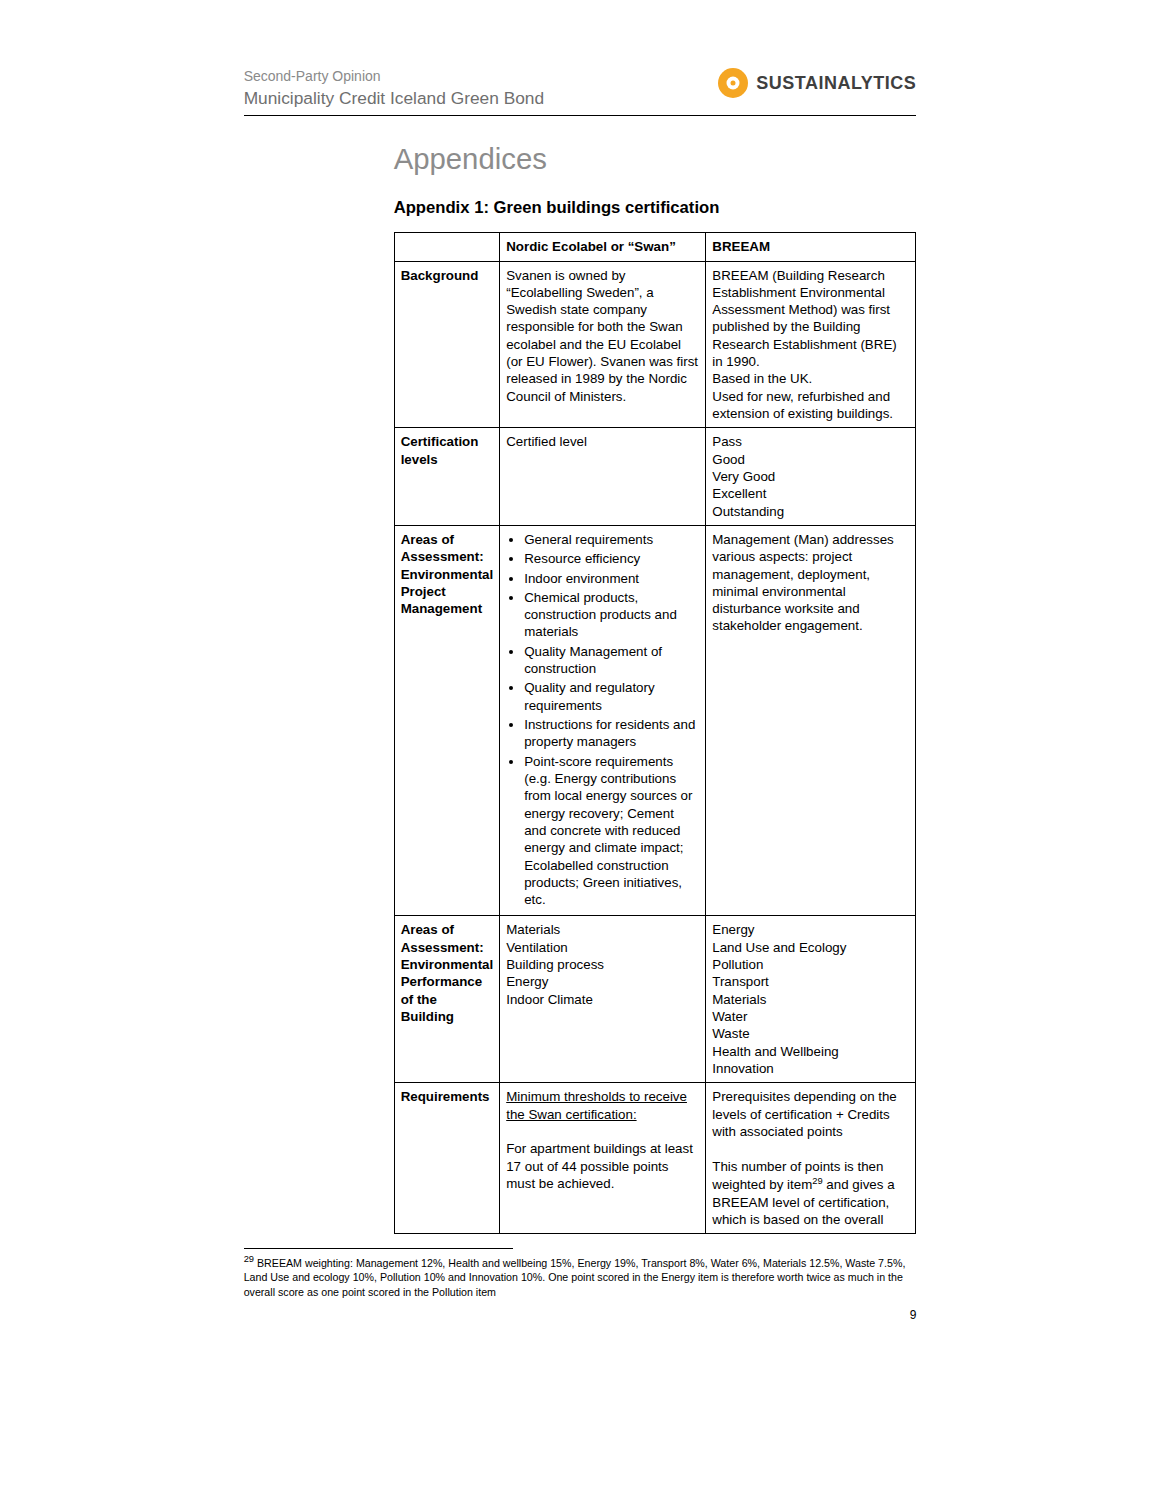Second-Party Opinion
Municipality Credit Iceland Green Bond
SUSTAINALYTICS
Appendices
Appendix 1: Green buildings certification
| | Nordic Ecolabel or “Swan” | BREEAM |
| Background | Svanen is owned by “Ecolabelling Sweden”, a Swedish state company responsible for both the Swan ecolabel and the EU Ecolabel (or EU Flower). Svanen was first released in 1989 by the Nordic Council of Ministers. | BREEAM (Building Research Establishment Environmental Assessment Method) was first published by the Building Research Establishment (BRE) in 1990. Based in the UK. Used for new, refurbished and extension of existing buildings. |
| Certification levels | Certified level | Pass Good Very Good Excellent Outstanding |
| Areas of Assessment: Environmental Project Management | General requirements Resource efficiency Indoor environment Chemical products, construction products and materials Quality Management of construction Quality and regulatory requirements Instructions for residents and property managers Point-score requirements (e.g. Energy contributions from local energy sources or energy recovery; Cement and concrete with reduced energy and climate impact; Ecolabelled construction products; Green initiatives, etc. | Management (Man) addresses various aspects: project management, deployment, minimal environmental disturbance worksite and stakeholder engagement. |
| Areas of Assessment: Environmental Performance of the Building | Materials Ventilation Building process Energy Indoor Climate | Energy Land Use and Ecology Pollution Transport Materials Water Waste Health and Wellbeing Innovation |
| Requirements | Minimum thresholds to receive the Swan certification: For apartment buildings at least 17 out of 44 possible points must be achieved. | Prerequisites depending on the levels of certification + Credits with associated points This number of points is then weighted by item 29 and gives a BREEAM level of certification, which is based on the overall |
29 BREEAM weighting: Management 12%, Health and wellbeing 15%, Energy 19%, Transport 8%, Water 6%, Materials 12.5%, Waste 7.5%, Land Use and ecology 10%, Pollution 10% and Innovation 10%. One point scored in the Energy item is therefore worth twice as much in the overall score as one point scored in the Pollution item
9